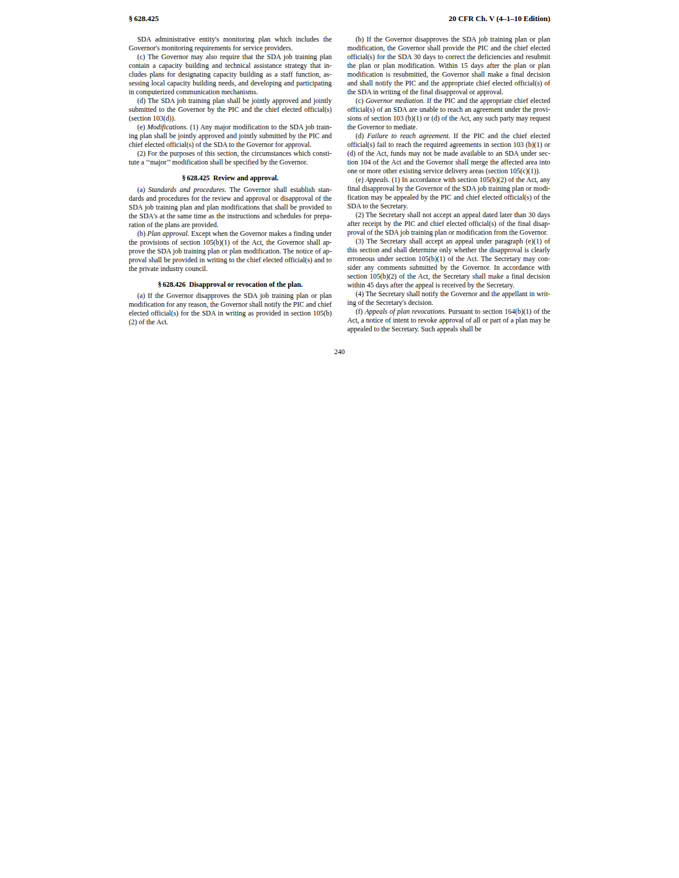§ 628.425 20 CFR Ch. V (4–1–10 Edition)
SDA administrative entity's monitoring plan which includes the Governor's monitoring requirements for service providers.
(c) The Governor may also require that the SDA job training plan contain a capacity building and technical assistance strategy that includes plans for designating capacity building as a staff function, assessing local capacity building needs, and developing and participating in computerized communication mechanisms.
(d) The SDA job training plan shall be jointly approved and jointly submitted to the Governor by the PIC and the chief elected official(s) (section 103(d)).
(e) Modifications. (1) Any major modification to the SDA job training plan shall be jointly approved and jointly submitted by the PIC and chief elected official(s) of the SDA to the Governor for approval.
(2) For the purposes of this section, the circumstances which constitute a ‘‘major’’ modification shall be specified by the Governor.
§ 628.425 Review and approval.
(a) Standards and procedures. The Governor shall establish standards and procedures for the review and approval or disapproval of the SDA job training plan and plan modifications that shall be provided to the SDA's at the same time as the instructions and schedules for preparation of the plans are provided.
(b) Plan approval. Except when the Governor makes a finding under the provisions of section 105(b)(1) of the Act, the Governor shall approve the SDA job training plan or plan modification. The notice of approval shall be provided in writing to the chief elected official(s) and to the private industry council.
§ 628.426 Disapproval or revocation of the plan.
(a) If the Governor disapproves the SDA job training plan or plan modification for any reason, the Governor shall notify the PIC and chief elected official(s) for the SDA in writing as provided in section 105(b)(2) of the Act.
(b) If the Governor disapproves the SDA job training plan or plan modification, the Governor shall provide the PIC and the chief elected official(s) for the SDA 30 days to correct the deficiencies and resubmit the plan or plan modification. Within 15 days after the plan or plan modification is resubmitted, the Governor shall make a final decision and shall notify the PIC and the appropriate chief elected official(s) of the SDA in writing of the final disapproval or approval.
(c) Governor mediation. If the PIC and the appropriate chief elected official(s) of an SDA are unable to reach an agreement under the provisions of section 103 (b)(1) or (d) of the Act, any such party may request the Governor to mediate.
(d) Failure to reach agreement. If the PIC and the chief elected official(s) fail to reach the required agreements in section 103 (b)(1) or (d) of the Act, funds may not be made available to an SDA under section 104 of the Act and the Governor shall merge the affected area into one or more other existing service delivery areas (section 105(c)(1)).
(e) Appeals. (1) In accordance with section 105(b)(2) of the Act, any final disapproval by the Governor of the SDA job training plan or modification may be appealed by the PIC and chief elected official(s) of the SDA to the Secretary.
(2) The Secretary shall not accept an appeal dated later than 30 days after receipt by the PIC and chief elected official(s) of the final disapproval of the SDA job training plan or modification from the Governor.
(3) The Secretary shall accept an appeal under paragraph (e)(1) of this section and shall determine only whether the disapproval is clearly erroneous under section 105(b)(1) of the Act. The Secretary may consider any comments submitted by the Governor. In accordance with section 105(b)(2) of the Act, the Secretary shall make a final decision within 45 days after the appeal is received by the Secretary.
(4) The Secretary shall notify the Governor and the appellant in writing of the Secretary's decision.
(f) Appeals of plan revocations. Pursuant to section 164(b)(1) of the Act, a notice of intent to revoke approval of all or part of a plan may be appealed to the Secretary. Such appeals shall be
240